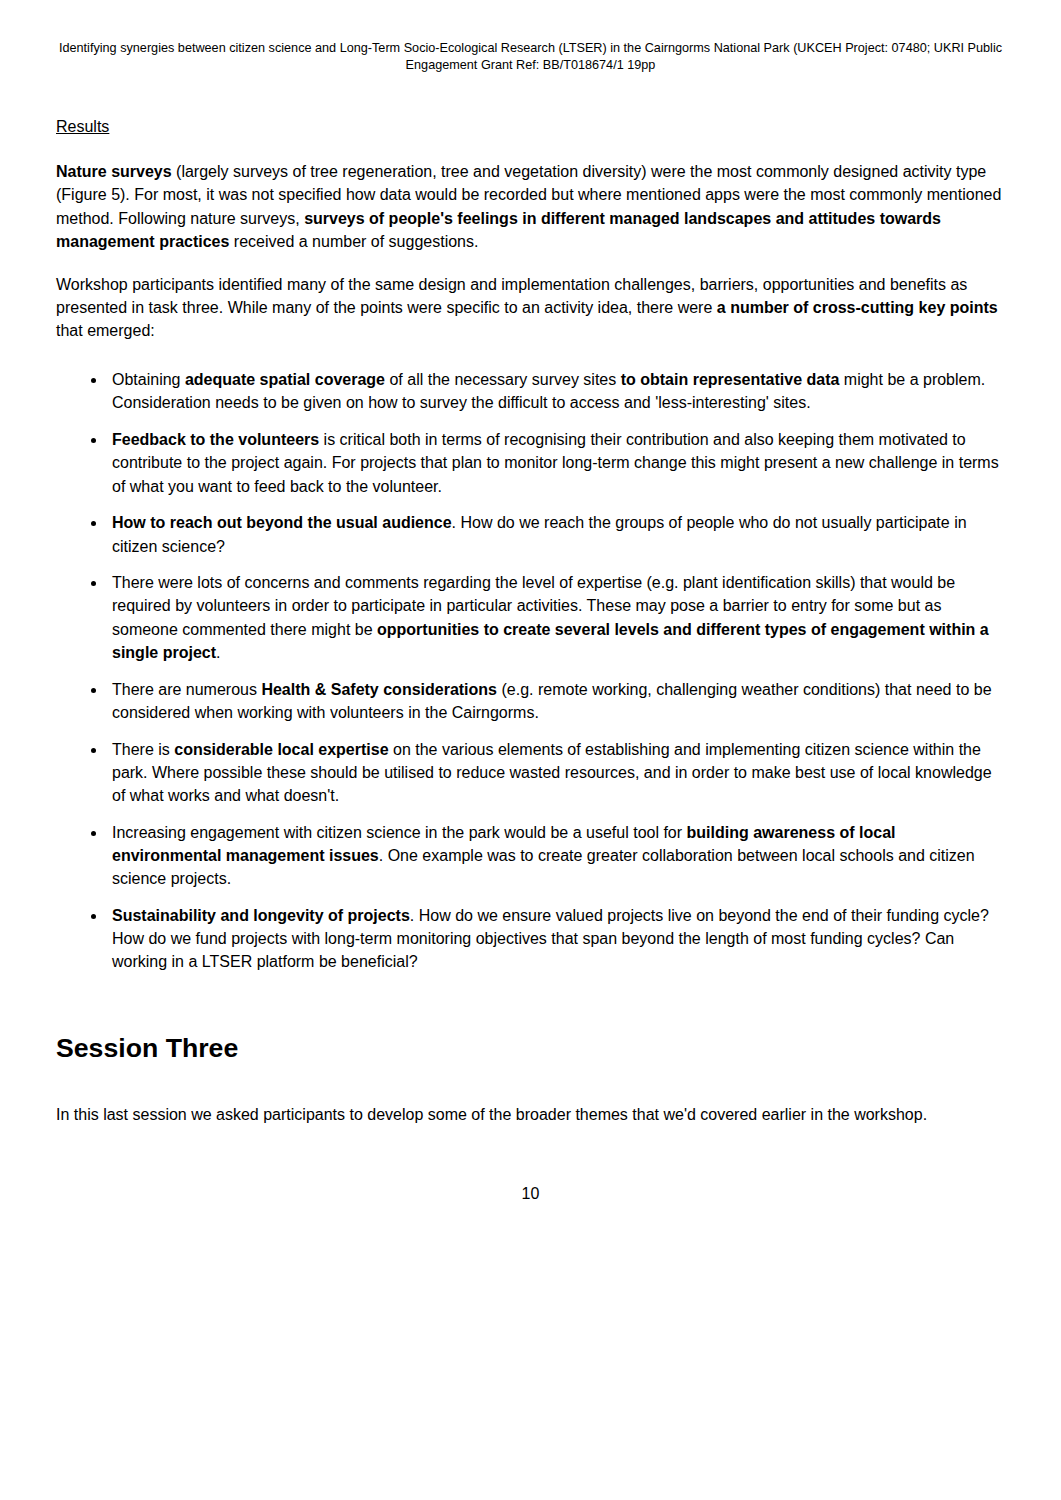Identifying synergies between citizen science and Long-Term Socio-Ecological Research (LTSER) in the Cairngorms National Park (UKCEH Project: 07480; UKRI Public Engagement Grant Ref: BB/T018674/1 19pp
Results
Nature surveys (largely surveys of tree regeneration, tree and vegetation diversity) were the most commonly designed activity type (Figure 5). For most, it was not specified how data would be recorded but where mentioned apps were the most commonly mentioned method. Following nature surveys, surveys of people's feelings in different managed landscapes and attitudes towards management practices received a number of suggestions.
Workshop participants identified many of the same design and implementation challenges, barriers, opportunities and benefits as presented in task three. While many of the points were specific to an activity idea, there were a number of cross-cutting key points that emerged:
Obtaining adequate spatial coverage of all the necessary survey sites to obtain representative data might be a problem. Consideration needs to be given on how to survey the difficult to access and 'less-interesting' sites.
Feedback to the volunteers is critical both in terms of recognising their contribution and also keeping them motivated to contribute to the project again. For projects that plan to monitor long-term change this might present a new challenge in terms of what you want to feed back to the volunteer.
How to reach out beyond the usual audience. How do we reach the groups of people who do not usually participate in citizen science?
There were lots of concerns and comments regarding the level of expertise (e.g. plant identification skills) that would be required by volunteers in order to participate in particular activities. These may pose a barrier to entry for some but as someone commented there might be opportunities to create several levels and different types of engagement within a single project.
There are numerous Health & Safety considerations (e.g. remote working, challenging weather conditions) that need to be considered when working with volunteers in the Cairngorms.
There is considerable local expertise on the various elements of establishing and implementing citizen science within the park. Where possible these should be utilised to reduce wasted resources, and in order to make best use of local knowledge of what works and what doesn't.
Increasing engagement with citizen science in the park would be a useful tool for building awareness of local environmental management issues. One example was to create greater collaboration between local schools and citizen science projects.
Sustainability and longevity of projects. How do we ensure valued projects live on beyond the end of their funding cycle? How do we fund projects with long-term monitoring objectives that span beyond the length of most funding cycles? Can working in a LTSER platform be beneficial?
Session Three
In this last session we asked participants to develop some of the broader themes that we'd covered earlier in the workshop.
10